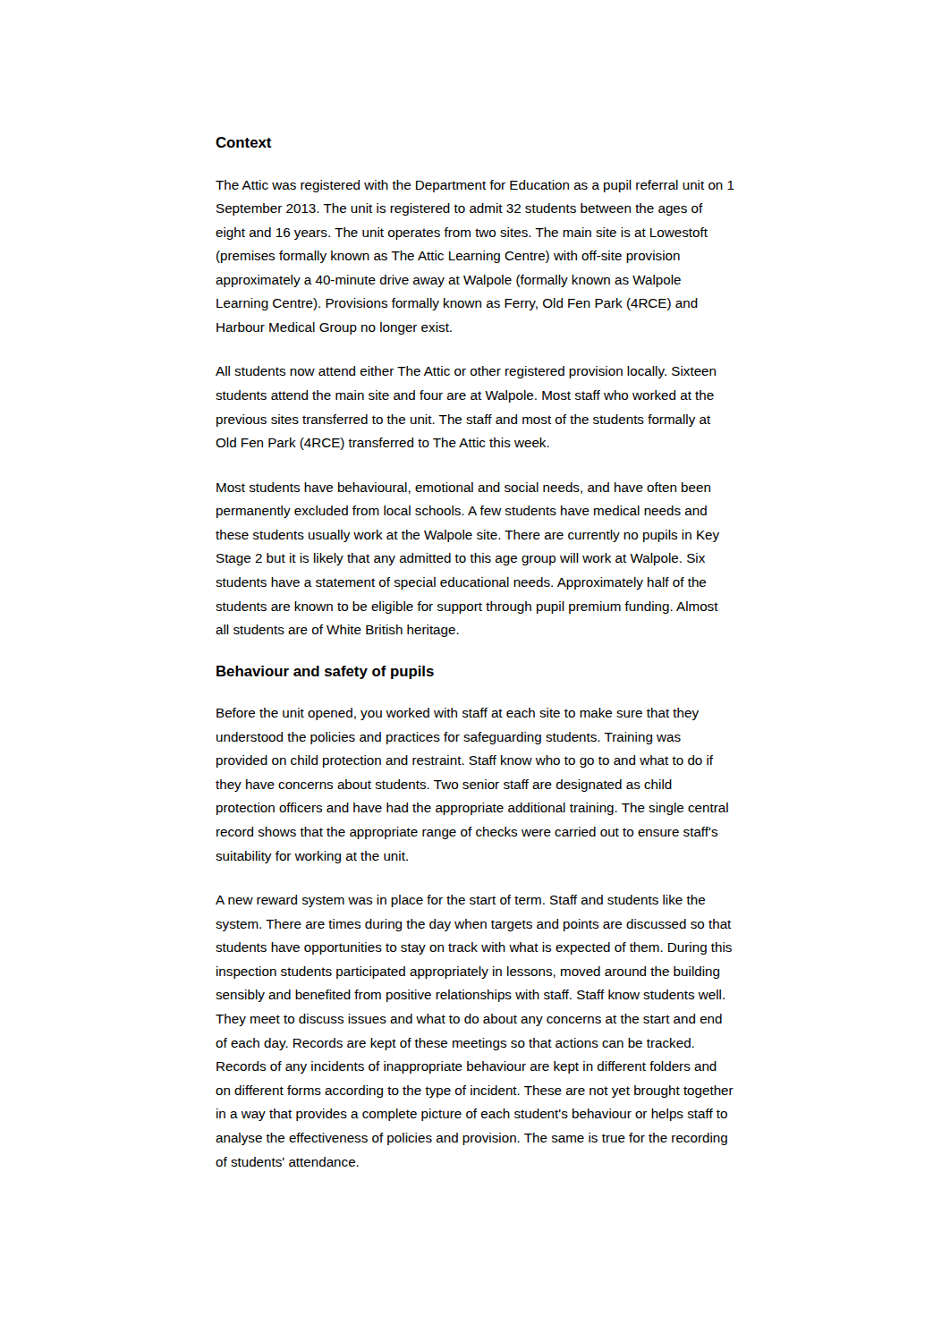Context
The Attic was registered with the Department for Education as a pupil referral unit on 1 September 2013. The unit is registered to admit 32 students between the ages of eight and 16 years. The unit operates from two sites. The main site is at Lowestoft (premises formally known as The Attic Learning Centre) with off-site provision approximately a 40-minute drive away at Walpole (formally known as Walpole Learning Centre). Provisions formally known as Ferry, Old Fen Park (4RCE) and Harbour Medical Group no longer exist.
All students now attend either The Attic or other registered provision locally. Sixteen students attend the main site and four are at Walpole. Most staff who worked at the previous sites transferred to the unit. The staff and most of the students formally at Old Fen Park (4RCE) transferred to The Attic this week.
Most students have behavioural, emotional and social needs, and have often been permanently excluded from local schools. A few students have medical needs and these students usually work at the Walpole site. There are currently no pupils in Key Stage 2 but it is likely that any admitted to this age group will work at Walpole. Six students have a statement of special educational needs. Approximately half of the students are known to be eligible for support through pupil premium funding. Almost all students are of White British heritage.
Behaviour and safety of pupils
Before the unit opened, you worked with staff at each site to make sure that they understood the policies and practices for safeguarding students. Training was provided on child protection and restraint. Staff know who to go to and what to do if they have concerns about students. Two senior staff are designated as child protection officers and have had the appropriate additional training. The single central record shows that the appropriate range of checks were carried out to ensure staff's suitability for working at the unit.
A new reward system was in place for the start of term. Staff and students like the system. There are times during the day when targets and points are discussed so that students have opportunities to stay on track with what is expected of them. During this inspection students participated appropriately in lessons, moved around the building sensibly and benefited from positive relationships with staff. Staff know students well. They meet to discuss issues and what to do about any concerns at the start and end of each day. Records are kept of these meetings so that actions can be tracked. Records of any incidents of inappropriate behaviour are kept in different folders and on different forms according to the type of incident. These are not yet brought together in a way that provides a complete picture of each student's behaviour or helps staff to analyse the effectiveness of policies and provision. The same is true for the recording of students' attendance.